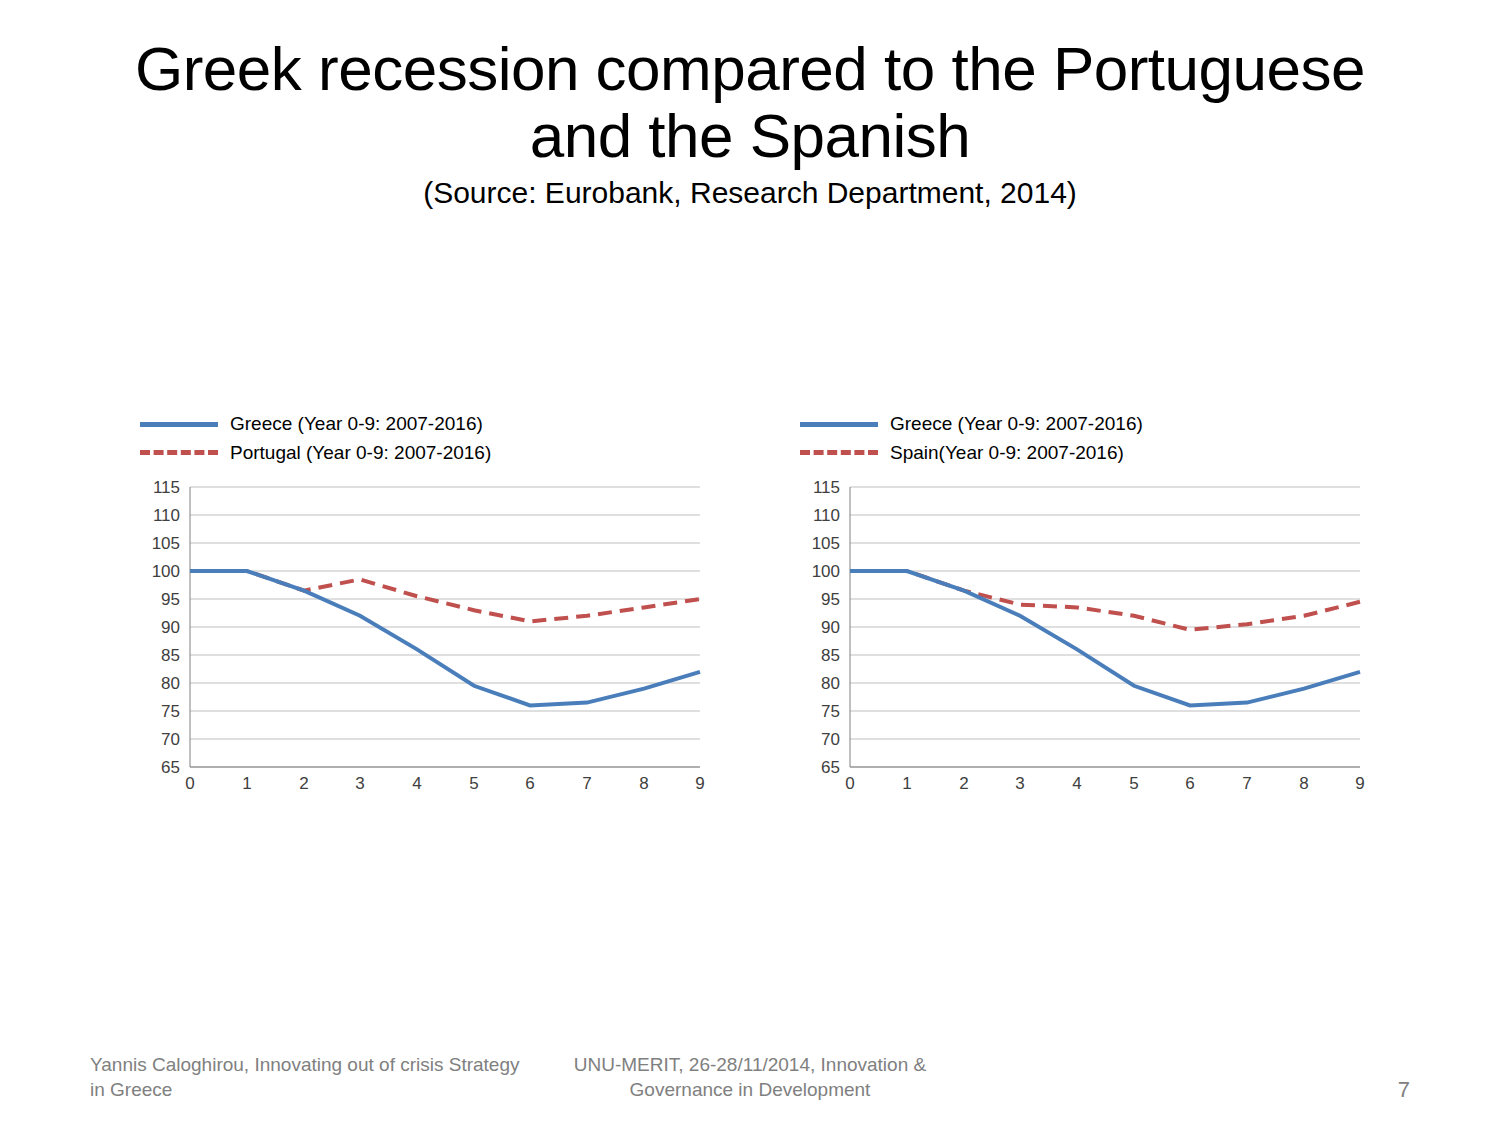Greek recession compared to the Portuguese and the Spanish
(Source: Eurobank, Research Department, 2014)
Greece (Year 0-9: 2007-2016)
Portugal (Year 0-9: 2007-2016)
115 110 105 100 95 90 85 80 75 70 65 0 1 2 3 4 5 6 7 8 9
Greece (Year 0-9: 2007-2016)
Spain(Year 0-9: 2007-2016)
115 110 105 100 95 90 85 80 75 70 65 0 1 2 3 4 5 6 7 8 9
Yannis Caloghirou, Innovating out of crisis Strategy in Greece
UNU-MERIT, 26-28/11/2014, Innovation & Governance in Development
7